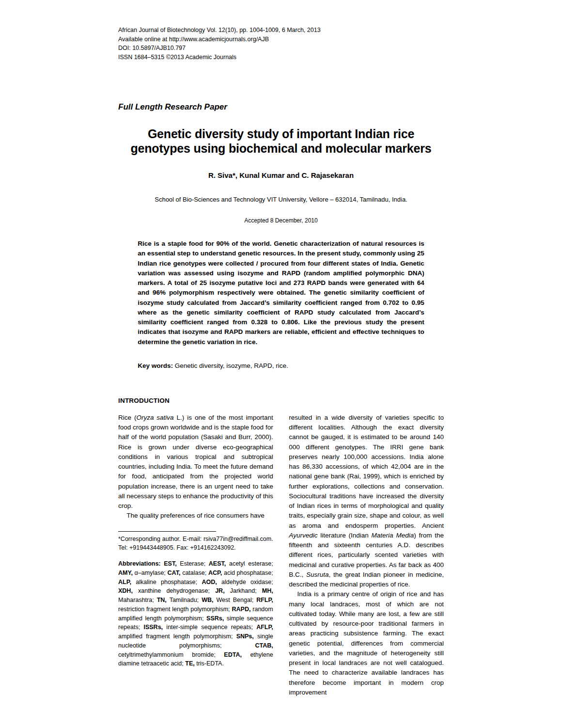African Journal of Biotechnology Vol. 12(10), pp. 1004-1009, 6 March, 2013
Available online at http://www.academicjournals.org/AJB
DOI: 10.5897/AJB10.797
ISSN 1684–5315 ©2013 Academic Journals
Full Length Research Paper
Genetic diversity study of important Indian rice
genotypes using biochemical and molecular markers
R. Siva*, Kunal Kumar and C. Rajasekaran
School of Bio-Sciences and Technology VIT University, Vellore – 632014, Tamilnadu, India.
Accepted 8 December, 2010
Rice is a staple food for 90% of the world. Genetic characterization of natural resources is an essential step to understand genetic resources. In the present study, commonly using 25 Indian rice genotypes were collected / procured from four different states of India. Genetic variation was assessed using isozyme and RAPD (random amplified polymorphic DNA) markers. A total of 25 isozyme putative loci and 273 RAPD bands were generated with 64 and 96% polymorphism respectively were obtained. The genetic similarity coefficient of isozyme study calculated from Jaccard’s similarity coefficient ranged from 0.702 to 0.95 where as the genetic similarity coefficient of RAPD study calculated from Jaccard’s similarity coefficient ranged from 0.328 to 0.806. Like the previous study the present indicates that isozyme and RAPD markers are reliable, efficient and effective techniques to determine the genetic variation in rice.
Key words: Genetic diversity, isozyme, RAPD, rice.
INTRODUCTION
Rice (Oryza sativa L.) is one of the most important food crops grown worldwide and is the staple food for half of the world population (Sasaki and Burr, 2000). Rice is grown under diverse eco-geographical conditions in various tropical and subtropical countries, including India. To meet the future demand for food, anticipated from the projected world population increase, there is an urgent need to take all necessary steps to enhance the productivity of this crop.
The quality preferences of rice consumers have
*Corresponding author. E-mail: rsiva77in@rediffmail.com. Tel: +919443448905. Fax: +914162243092.
Abbreviations: EST, Esterase; AEST, acetyl esterase; AMY, α–amylase; CAT, catalase; ACP, acid phosphatase; ALP, alkaline phosphatase; AOD, aldehyde oxidase; XDH, xanthine dehydrogenase; JR, Jarkhand; MH, Maharashtra; TN, Tamilnadu; WB, West Bengal; RFLP, restriction fragment length polymorphism; RAPD, random amplified length polymorphism; SSRs, simple sequence repeats; ISSRs, inter-simple sequence repeats; AFLP, amplified fragment length polymorphism; SNPs, single nucleotide polymorphisms; CTAB, cetyltrimethylammonium bromide; EDTA, ethylene diamine tetraacetic acid; TE, tris-EDTA.
resulted in a wide diversity of varieties specific to different localities. Although the exact diversity cannot be gauged, it is estimated to be around 140 000 different genotypes. The IRRI gene bank preserves nearly 100,000 accessions. India alone has 86,330 accessions, of which 42,004 are in the national gene bank (Rai, 1999), which is enriched by further explorations, collections and conservation. Sociocultural traditions have increased the diversity of Indian rices in terms of morphological and quality traits, especially grain size, shape and colour, as well as aroma and endosperm properties. Ancient Ayurvedic literature (Indian Materia Media) from the fifteenth and sixteenth centuries A.D. describes different rices, particularly scented varieties with medicinal and curative properties. As far back as 400 B.C., Susruta, the great Indian pioneer in medicine, described the medicinal properties of rice.
India is a primary centre of origin of rice and has many local landraces, most of which are not cultivated today. While many are lost, a few are still cultivated by resource-poor traditional farmers in areas practicing subsistence farming. The exact genetic potential, differences from commercial varieties, and the magnitude of heterogeneity still present in local landraces are not well catalogued. The need to characterize available landraces has therefore become important in modern crop improvement